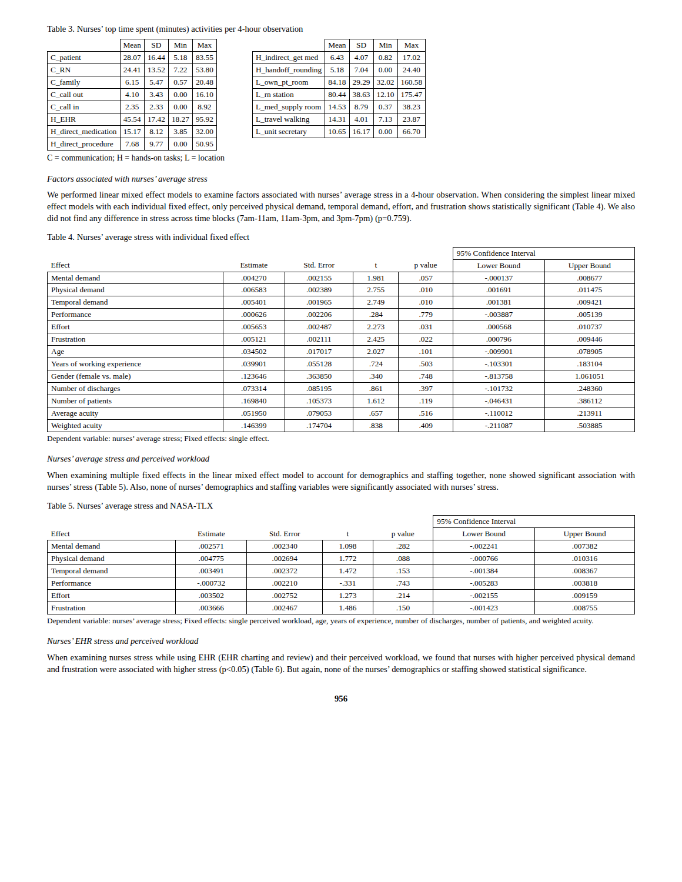Table 3. Nurses’ top time spent (minutes) activities per 4-hour observation
| | Mean | SD | Min | Max |
| C_patient | 28.07 | 16.44 | 5.18 | 83.55 |
| C_RN | 24.41 | 13.52 | 7.22 | 53.80 |
| C_family | 6.15 | 5.47 | 0.57 | 20.48 |
| C_call out | 4.10 | 3.43 | 0.00 | 16.10 |
| C_call in | 2.35 | 2.33 | 0.00 | 8.92 |
| H_EHR | 45.54 | 17.42 | 18.27 | 95.92 |
| H_direct_medication | 15.17 | 8.12 | 3.85 | 32.00 |
| H_direct_procedure | 7.68 | 9.77 | 0.00 | 50.95 |
| | Mean | SD | Min | Max |
| H_indirect_get med | 6.43 | 4.07 | 0.82 | 17.02 |
| H_handoff_rounding | 5.18 | 7.04 | 0.00 | 24.40 |
| L_own_pt_room | 84.18 | 29.29 | 32.02 | 160.58 |
| L_rn station | 80.44 | 38.63 | 12.10 | 175.47 |
| L_med_supply room | 14.53 | 8.79 | 0.37 | 38.23 |
| L_travel walking | 14.31 | 4.01 | 7.13 | 23.87 |
| L_unit secretary | 10.65 | 16.17 | 0.00 | 66.70 |
C = communication; H = hands-on tasks; L = location
Factors associated with nurses’ average stress
We performed linear mixed effect models to examine factors associated with nurses’ average stress in a 4-hour observation. When considering the simplest linear mixed effect models with each individual fixed effect, only perceived physical demand, temporal demand, effort, and frustration shows statistically significant (Table 4). We also did not find any difference in stress across time blocks (7am-11am, 11am-3pm, and 3pm-7pm) (p=0.759).
Table 4. Nurses’ average stress with individual fixed effect
| | | | | | 95% Confidence Interval |
| Effect | Estimate | Std. Error | t | p value | Lower Bound | Upper Bound |
| Mental demand | .004270 | .002155 | 1.981 | .057 | -.000137 | .008677 |
| Physical demand | .006583 | .002389 | 2.755 | .010 | .001691 | .011475 |
| Temporal demand | .005401 | .001965 | 2.749 | .010 | .001381 | .009421 |
| Performance | .000626 | .002206 | .284 | .779 | -.003887 | .005139 |
| Effort | .005653 | .002487 | 2.273 | .031 | .000568 | .010737 |
| Frustration | .005121 | .002111 | 2.425 | .022 | .000796 | .009446 |
| Age | .034502 | .017017 | 2.027 | .101 | -.009901 | .078905 |
| Years of working experience | .039901 | .055128 | .724 | .503 | -.103301 | .183104 |
| Gender (female vs. male) | .123646 | .363850 | .340 | .748 | -.813758 | 1.061051 |
| Number of discharges | .073314 | .085195 | .861 | .397 | -.101732 | .248360 |
| Number of patients | .169840 | .105373 | 1.612 | .119 | -.046431 | .386112 |
| Average acuity | .051950 | .079053 | .657 | .516 | -.110012 | .213911 |
| Weighted acuity | .146399 | .174704 | .838 | .409 | -.211087 | .503885 |
Dependent variable: nurses’ average stress; Fixed effects: single effect.
Nurses’ average stress and perceived workload
When examining multiple fixed effects in the linear mixed effect model to account for demographics and staffing together, none showed significant association with nurses’ stress (Table 5). Also, none of nurses’ demographics and staffing variables were significantly associated with nurses’ stress.
Table 5. Nurses’ average stress and NASA-TLX
| | | | | | 95% Confidence Interval |
| Effect | Estimate | Std. Error | t | p value | Lower Bound | Upper Bound |
| Mental demand | .002571 | .002340 | 1.098 | .282 | -.002241 | .007382 |
| Physical demand | .004775 | .002694 | 1.772 | .088 | -.000766 | .010316 |
| Temporal demand | .003491 | .002372 | 1.472 | .153 | -.001384 | .008367 |
| Performance | -.000732 | .002210 | -.331 | .743 | -.005283 | .003818 |
| Effort | .003502 | .002752 | 1.273 | .214 | -.002155 | .009159 |
| Frustration | .003666 | .002467 | 1.486 | .150 | -.001423 | .008755 |
Dependent variable: nurses’ average stress; Fixed effects: single perceived workload, age, years of experience, number of discharges, number of patients, and weighted acuity.
Nurses’ EHR stress and perceived workload
When examining nurses stress while using EHR (EHR charting and review) and their perceived workload, we found that nurses with higher perceived physical demand and frustration were associated with higher stress (p<0.05) (Table 6). But again, none of the nurses’ demographics or staffing showed statistical significance.
956